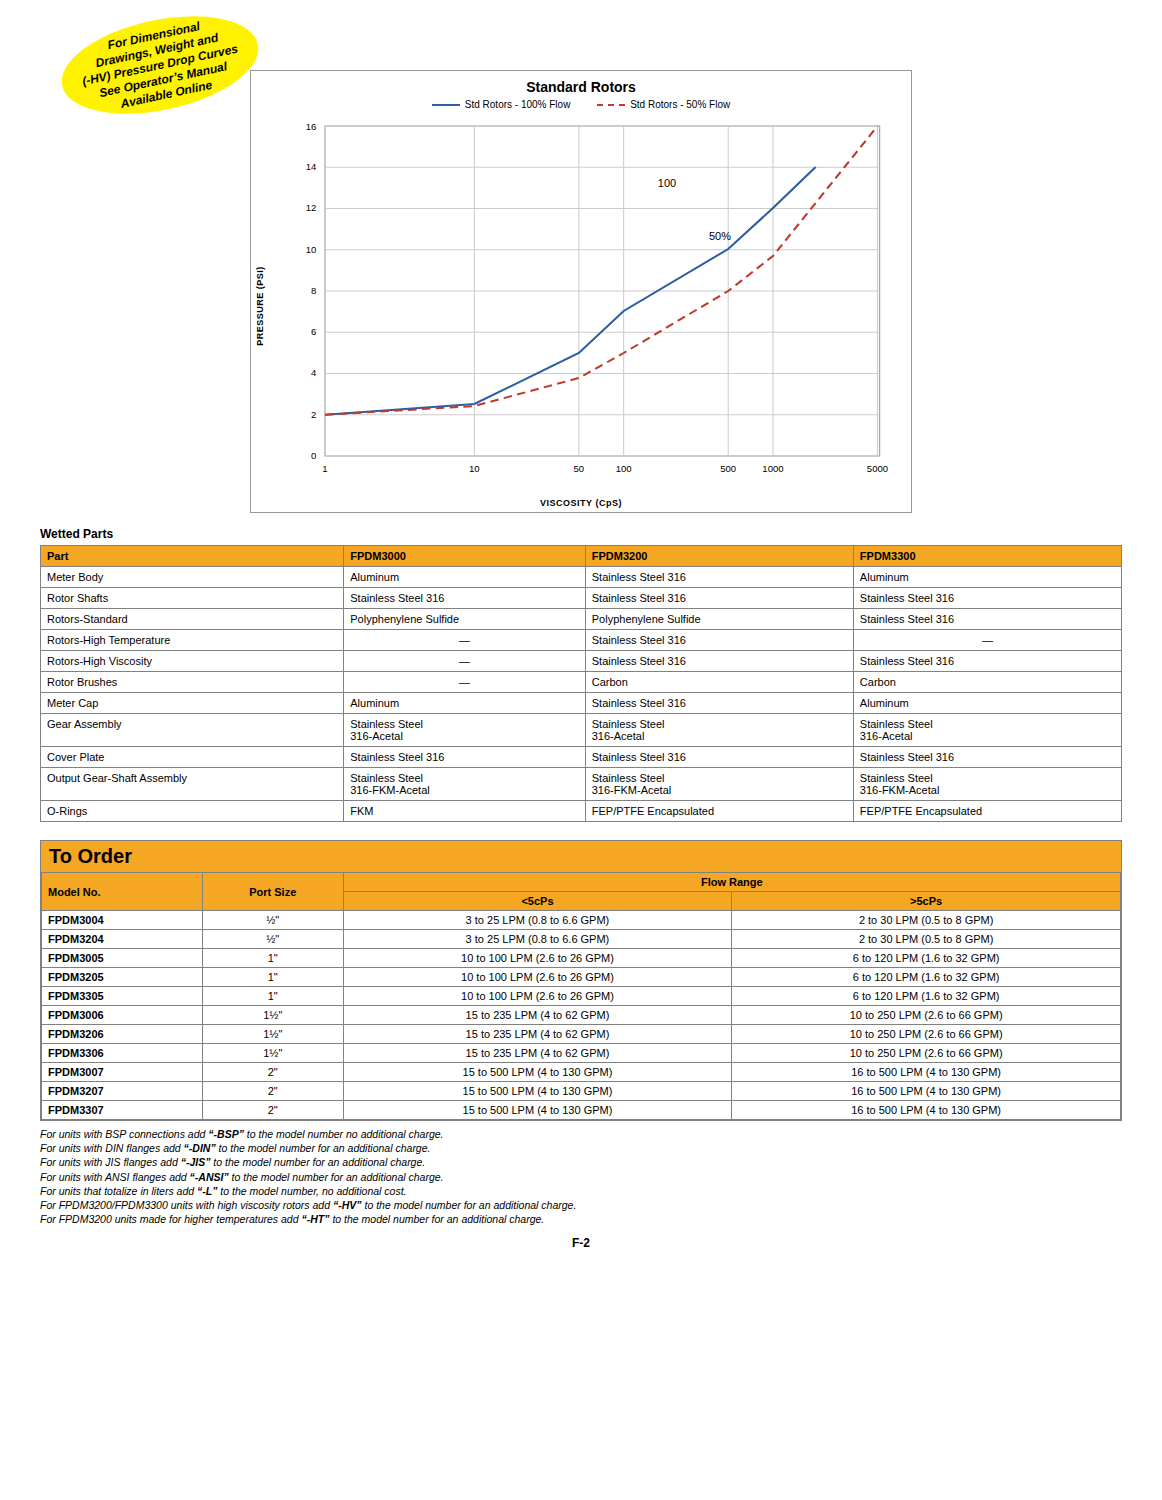For Dimensional
Drawings, Weight and
(-HV) Pressure Drop Curves
See Operator’s Manual
Available Online
Standard Rotors
Std Rotors - 100% Flow Std Rotors - 50% Flow
PRESSURE (PSI)
0 2 4 6 8 10 12 14 16 1 10 50 100 500 1000 5000
100
50%
VISCOSITY (CpS)
Wetted Parts
| Part | FPDM3000 | FPDM3200 | FPDM3300 |
| --- | --- | --- | --- |
| Meter Body | Aluminum | Stainless Steel 316 | Aluminum |
| Rotor Shafts | Stainless Steel 316 | Stainless Steel 316 | Stainless Steel 316 |
| Rotors-Standard | Polyphenylene Sulfide | Polyphenylene Sulfide | Stainless Steel 316 |
| Rotors-High Temperature | — | Stainless Steel 316 | — |
| Rotors-High Viscosity | — | Stainless Steel 316 | Stainless Steel 316 |
| Rotor Brushes | — | Carbon | Carbon |
| Meter Cap | Aluminum | Stainless Steel 316 | Aluminum |
| Gear Assembly | Stainless Steel 316-Acetal | Stainless Steel 316-Acetal | Stainless Steel 316-Acetal |
| Cover Plate | Stainless Steel 316 | Stainless Steel 316 | Stainless Steel 316 |
| Output Gear-Shaft Assembly | Stainless Steel 316-FKM-Acetal | Stainless Steel 316-FKM-Acetal | Stainless Steel 316-FKM-Acetal |
| O-Rings | FKM | FEP/PTFE Encapsulated | FEP/PTFE Encapsulated |
To Order
| Model No. | Port Size | Flow Range |
| --- | --- | --- |
| <5cPs | >5cPs |
| FPDM3004 | ½" | 3 to 25 LPM (0.8 to 6.6 GPM) | 2 to 30 LPM (0.5 to 8 GPM) |
| FPDM3204 | ½" | 3 to 25 LPM (0.8 to 6.6 GPM) | 2 to 30 LPM (0.5 to 8 GPM) |
| FPDM3005 | 1" | 10 to 100 LPM (2.6 to 26 GPM) | 6 to 120 LPM (1.6 to 32 GPM) |
| FPDM3205 | 1" | 10 to 100 LPM (2.6 to 26 GPM) | 6 to 120 LPM (1.6 to 32 GPM) |
| FPDM3305 | 1" | 10 to 100 LPM (2.6 to 26 GPM) | 6 to 120 LPM (1.6 to 32 GPM) |
| FPDM3006 | 1½" | 15 to 235 LPM (4 to 62 GPM) | 10 to 250 LPM (2.6 to 66 GPM) |
| FPDM3206 | 1½" | 15 to 235 LPM (4 to 62 GPM) | 10 to 250 LPM (2.6 to 66 GPM) |
| FPDM3306 | 1½" | 15 to 235 LPM (4 to 62 GPM) | 10 to 250 LPM (2.6 to 66 GPM) |
| FPDM3007 | 2" | 15 to 500 LPM (4 to 130 GPM) | 16 to 500 LPM (4 to 130 GPM) |
| FPDM3207 | 2" | 15 to 500 LPM (4 to 130 GPM) | 16 to 500 LPM (4 to 130 GPM) |
| FPDM3307 | 2" | 15 to 500 LPM (4 to 130 GPM) | 16 to 500 LPM (4 to 130 GPM) |
For units with BSP connections add “-BSP” to the model number no additional charge.
For units with DIN flanges add “-DIN” to the model number for an additional charge.
For units with JIS flanges add “-JIS” to the model number for an additional charge.
For units with ANSI flanges add “-ANSI” to the model number for an additional charge.
For units that totalize in liters add “-L” to the model number, no additional cost.
For FPDM3200/FPDM3300 units with high viscosity rotors add “-HV” to the model number for an additional charge.
For FPDM3200 units made for higher temperatures add “-HT” to the model number for an additional charge.
F-2